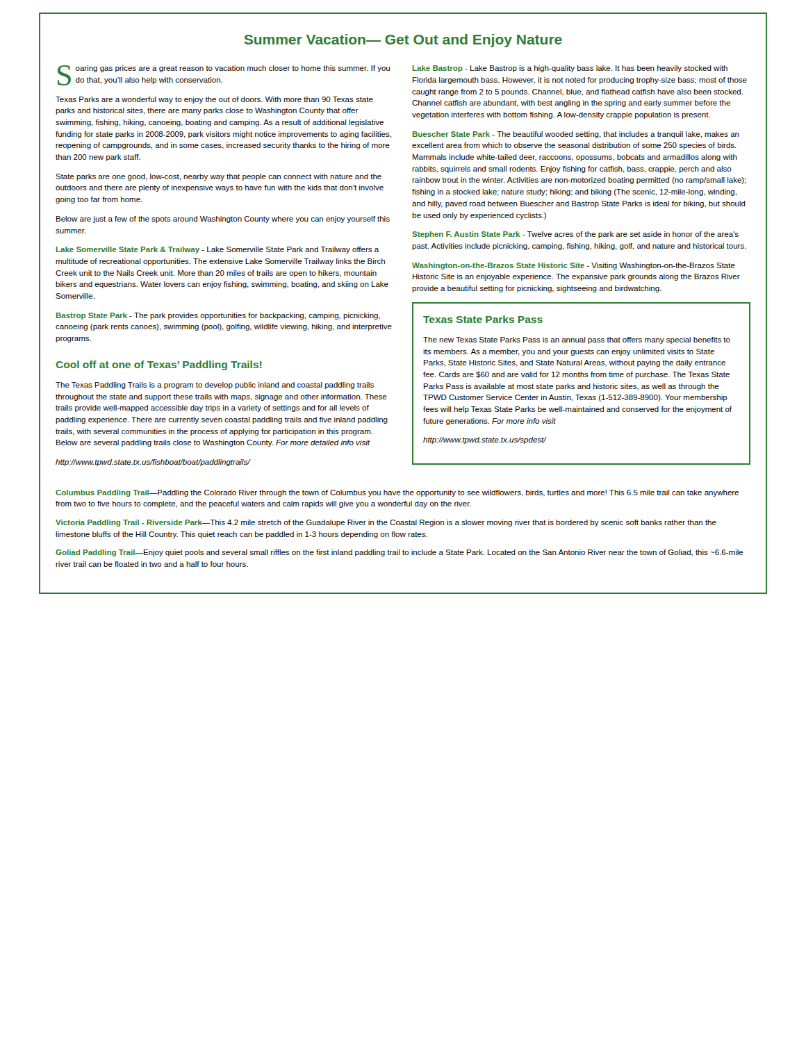Summer Vacation— Get Out and Enjoy Nature
Soaring gas prices are a great reason to vacation much closer to home this summer. If you do that, you’ll also help with conservation.
Texas Parks are a wonderful way to enjoy the out of doors. With more than 90 Texas state parks and historical sites, there are many parks close to Washington County that offer swimming, fishing, hiking, canoeing, boating and camping. As a result of additional legislative funding for state parks in 2008-2009, park visitors might notice improvements to aging facilities, reopening of campgrounds, and in some cases, increased security thanks to the hiring of more than 200 new park staff.
State parks are one good, low-cost, nearby way that people can connect with nature and the outdoors and there are plenty of inexpensive ways to have fun with the kids that don't involve going too far from home.
Below are just a few of the spots around Washington County where you can enjoy yourself this summer.
Lake Somerville State Park & Trailway - Lake Somerville State Park and Trailway offers a multitude of recreational opportunities. The extensive Lake Somerville Trailway links the Birch Creek unit to the Nails Creek unit. More than 20 miles of trails are open to hikers, mountain bikers and equestrians. Water lovers can enjoy fishing, swimming, boating, and skiing on Lake Somerville.
Bastrop State Park - The park provides opportunities for backpacking, camping, picnicking, canoeing (park rents canoes), swimming (pool), golfing, wildlife viewing, hiking, and interpretive programs.
Cool off at one of Texas’ Paddling Trails!
The Texas Paddling Trails is a program to develop public inland and coastal paddling trails throughout the state and support these trails with maps, signage and other information. These trails provide well-mapped accessible day trips in a variety of settings and for all levels of paddling experience. There are currently seven coastal paddling trails and five inland paddling trails, with several communities in the process of applying for participation in this program. Below are several paddling trails close to Washington County. For more detailed info visit
http://www.tpwd.state.tx.us/fishboat/boat/paddlingtrails/
Lake Bastrop - Lake Bastrop is a high-quality bass lake. It has been heavily stocked with Florida largemouth bass. However, it is not noted for producing trophy-size bass; most of those caught range from 2 to 5 pounds. Channel, blue, and flathead catfish have also been stocked. Channel catfish are abundant, with best angling in the spring and early summer before the vegetation interferes with bottom fishing. A low-density crappie population is present.
Buescher State Park - The beautiful wooded setting, that includes a tranquil lake, makes an excellent area from which to observe the seasonal distribution of some 250 species of birds. Mammals include white-tailed deer, raccoons, opossums, bobcats and armadillos along with rabbits, squirrels and small rodents. Enjoy fishing for catfish, bass, crappie, perch and also rainbow trout in the winter. Activities are non-motorized boating permitted (no ramp/small lake); fishing in a stocked lake; nature study; hiking; and biking (The scenic, 12-mile-long, winding, and hilly, paved road between Buescher and Bastrop State Parks is ideal for biking, but should be used only by experienced cyclists.)
Stephen F. Austin State Park - Twelve acres of the park are set aside in honor of the area's past. Activities include picnicking, camping, fishing, hiking, golf, and nature and historical tours.
Washington-on-the-Brazos State Historic Site - Visiting Washington-on-the-Brazos State Historic Site is an enjoyable experience. The expansive park grounds along the Brazos River provide a beautiful setting for picnicking, sightseeing and birdwatching.
Texas State Parks Pass
The new Texas State Parks Pass is an annual pass that offers many special benefits to its members. As a member, you and your guests can enjoy unlimited visits to State Parks, State Historic Sites, and State Natural Areas, without paying the daily entrance fee. Cards are $60 and are valid for 12 months from time of purchase. The Texas State Parks Pass is available at most state parks and historic sites, as well as through the TPWD Customer Service Center in Austin, Texas (1-512-389-8900). Your membership fees will help Texas State Parks be well-maintained and conserved for the enjoyment of future generations. For more info visit
http://www.tpwd.state.tx.us/spdest/
Columbus Paddling Trail—Paddling the Colorado River through the town of Columbus you have the opportunity to see wildflowers, birds, turtles and more! This 6.5 mile trail can take anywhere from two to five hours to complete, and the peaceful waters and calm rapids will give you a wonderful day on the river.
Victoria Paddling Trail - Riverside Park—This 4.2 mile stretch of the Guadalupe River in the Coastal Region is a slower moving river that is bordered by scenic soft banks rather than the limestone bluffs of the Hill Country. This quiet reach can be paddled in 1-3 hours depending on flow rates.
Goliad Paddling Trail—Enjoy quiet pools and several small riffles on the first inland paddling trail to include a State Park. Located on the San Antonio River near the town of Goliad, this ~6.6-mile river trail can be floated in two and a half to four hours.